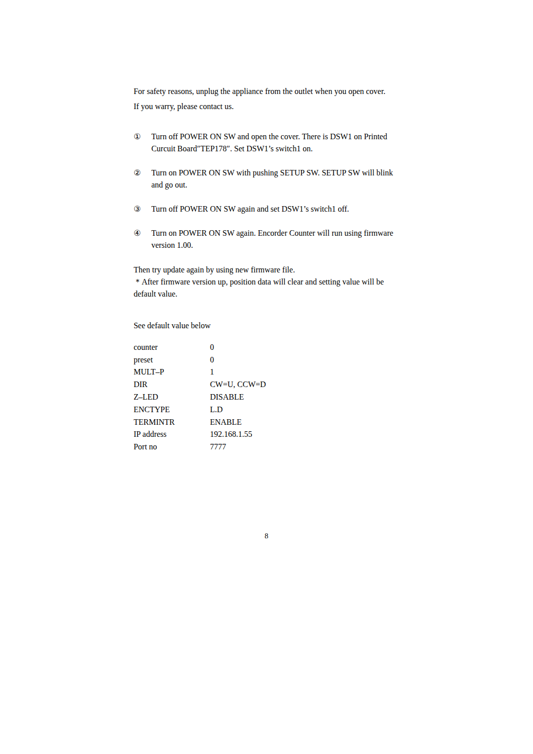For safety reasons, unplug the appliance from the outlet when you open cover.
If you warry, please contact us.
① Turn off POWER ON SW and open the cover. There is DSW1 on Printed Curcuit Board″TEP178″. Set DSW1’s switch1 on.
② Turn on POWER ON SW with pushing SETUP SW. SETUP SW will blink and go out.
③ Turn off POWER ON SW again and set DSW1’s switch1 off.
④ Turn on POWER ON SW again. Encorder Counter will run using firmware version 1.00.
Then try update again by using new firmware file.
＊After firmware version up, position data will clear and setting value will be default value.
See default value below
| counter | 0 |
| preset | 0 |
| MULT–P | 1 |
| DIR | CW=U, CCW=D |
| Z–LED | DISABLE |
| ENCTYPE | L.D |
| TERMINTR | ENABLE |
| IP address | 192.168.1.55 |
| Port no | 7777 |
8